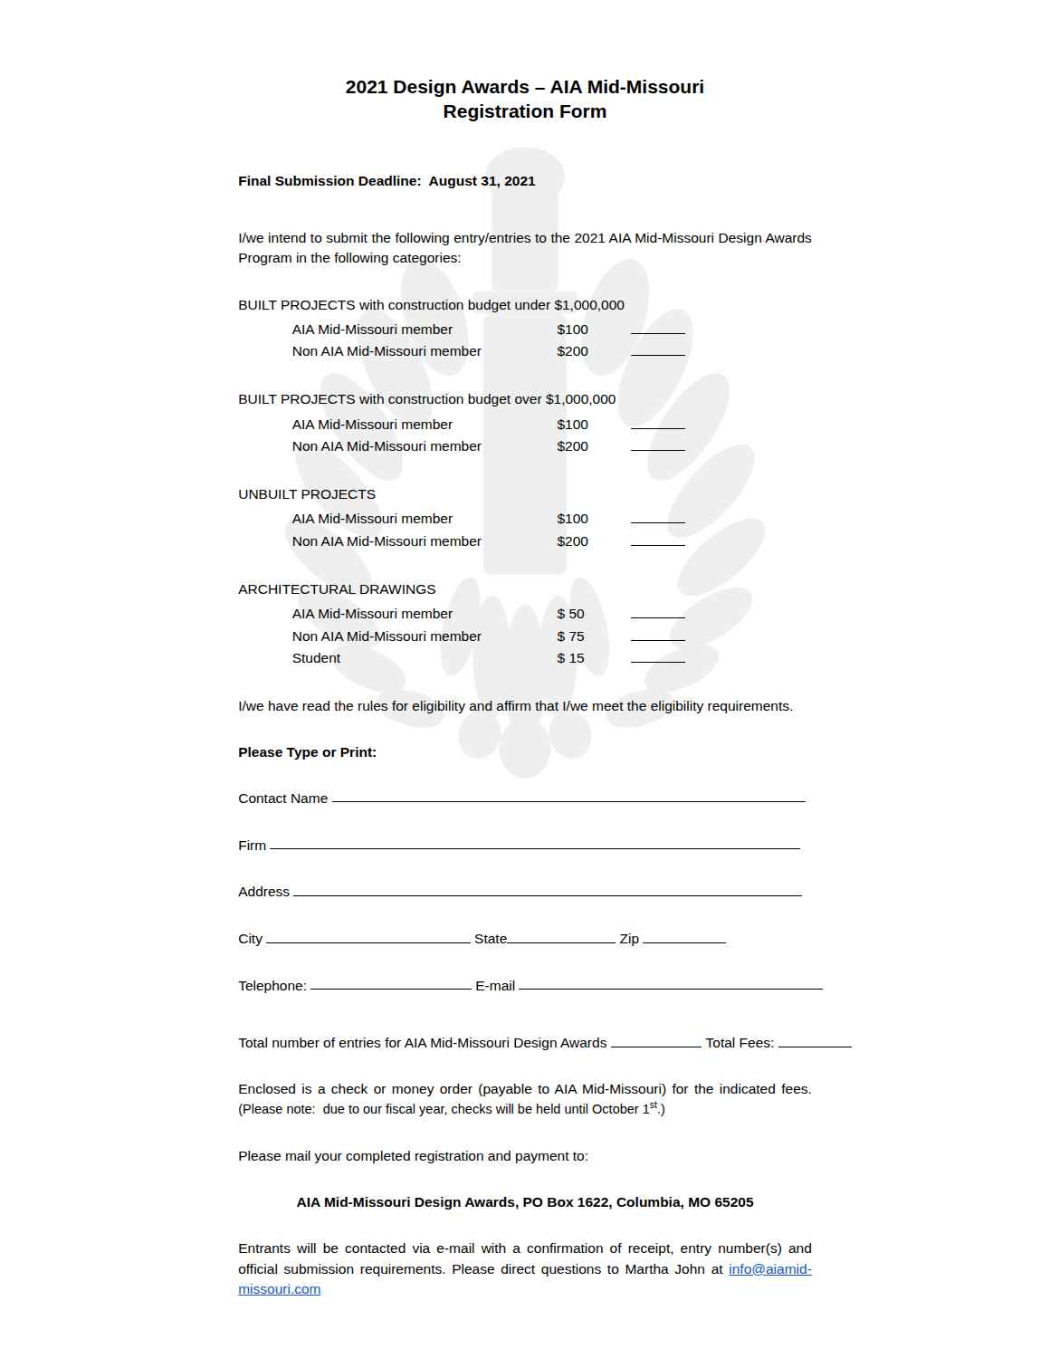2021 Design Awards – AIA Mid-Missouri Registration Form
Final Submission Deadline: August 31, 2021
I/we intend to submit the following entry/entries to the 2021 AIA Mid-Missouri Design Awards Program in the following categories:
BUILT PROJECTS with construction budget under $1,000,000
| AIA Mid-Missouri member | $100 | |
| Non AIA Mid-Missouri member | $200 | |
BUILT PROJECTS with construction budget over $1,000,000
| AIA Mid-Missouri member | $100 | |
| Non AIA Mid-Missouri member | $200 | |
UNBUILT PROJECTS
| AIA Mid-Missouri member | $100 | |
| Non AIA Mid-Missouri member | $200 | |
ARCHITECTURAL DRAWINGS
| AIA Mid-Missouri member | $ 50 | |
| Non AIA Mid-Missouri member | $ 75 | |
| Student | $ 15 | |
I/we have read the rules for eligibility and affirm that I/we meet the eligibility requirements.
Please Type or Print:
Contact Name
Firm
Address
City State Zip
Telephone: E-mail
Total number of entries for AIA Mid-Missouri Design Awards Total Fees:
Enclosed is a check or money order (payable to AIA Mid-Missouri) for the indicated fees. (Please note: due to our fiscal year, checks will be held until October 1st.)
Please mail your completed registration and payment to:
AIA Mid-Missouri Design Awards, PO Box 1622, Columbia, MO 65205
Entrants will be contacted via e-mail with a confirmation of receipt, entry number(s) and official submission requirements. Please direct questions to Martha John at info@aiamid-missouri.com